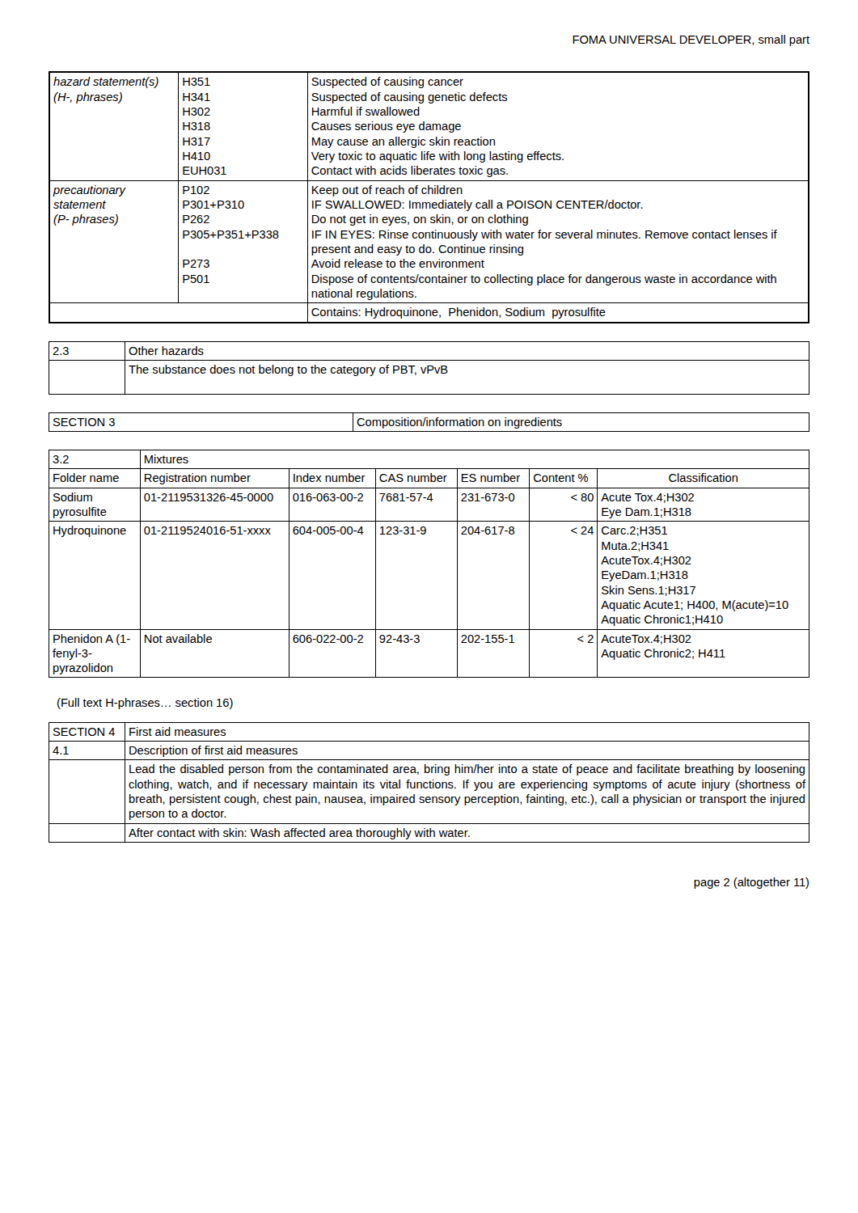FOMA UNIVERSAL DEVELOPER, small part
| hazard statement(s) (H-, phrases) | H351 H341 H302 H318 H317 H410 EUH031 | Suspected of causing cancer Suspected of causing genetic defects Harmful if swallowed Causes serious eye damage May cause an allergic skin reaction Very toxic to aquatic life with long lasting effects. Contact with acids liberates toxic gas. |
| precautionary statement (P- phrases) | P102 P301+P310 P262 P305+P351+P338 P273 P501 | Keep out of reach of children IF SWALLOWED: Immediately call a POISON CENTER/doctor. Do not get in eyes, on skin, or on clothing IF IN EYES: Rinse continuously with water for several minutes. Remove contact lenses if present and easy to do. Continue rinsing Avoid release to the environment Dispose of contents/container to collecting place for dangerous waste in accordance with national regulations. |
| | Contains: Hydroquinone, Phenidon, Sodium pyrosulfite |
| 2.3 | Other hazards |
| | The substance does not belong to the category of PBT, vPvB |
| SECTION 3 | Composition/information on ingredients |
| 3.2 | Mixtures |
| Folder name | Registration number | Index number | CAS number | ES number | Content % | Classification |
| Sodium pyrosulfite | 01-2119531326-45-0000 | 016-063-00-2 | 7681-57-4 | 231-673-0 | < 80 | Acute Tox.4;H302 Eye Dam.1;H318 |
| Hydroquinone | 01-2119524016-51-xxxx | 604-005-00-4 | 123-31-9 | 204-617-8 | < 24 | Carc.2;H351 Muta.2;H341 AcuteTox.4;H302 EyeDam.1;H318 Skin Sens.1;H317 Aquatic Acute1; H400, M(acute)=10 Aquatic Chronic1;H410 |
| Phenidon A (1-fenyl-3-pyrazolidon | Not available | 606-022-00-2 | 92-43-3 | 202-155-1 | < 2 | AcuteTox.4;H302 Aquatic Chronic2; H411 |
(Full text H-phrases… section 16)
| SECTION 4 | First aid measures |
| 4.1 | Description of first aid measures |
| | Lead the disabled person from the contaminated area, bring him/her into a state of peace and facilitate breathing by loosening clothing, watch, and if necessary maintain its vital functions. If you are experiencing symptoms of acute injury (shortness of breath, persistent cough, chest pain, nausea, impaired sensory perception, fainting, etc.), call a physician or transport the injured person to a doctor. |
| | After contact with skin: Wash affected area thoroughly with water. |
page 2 (altogether 11)